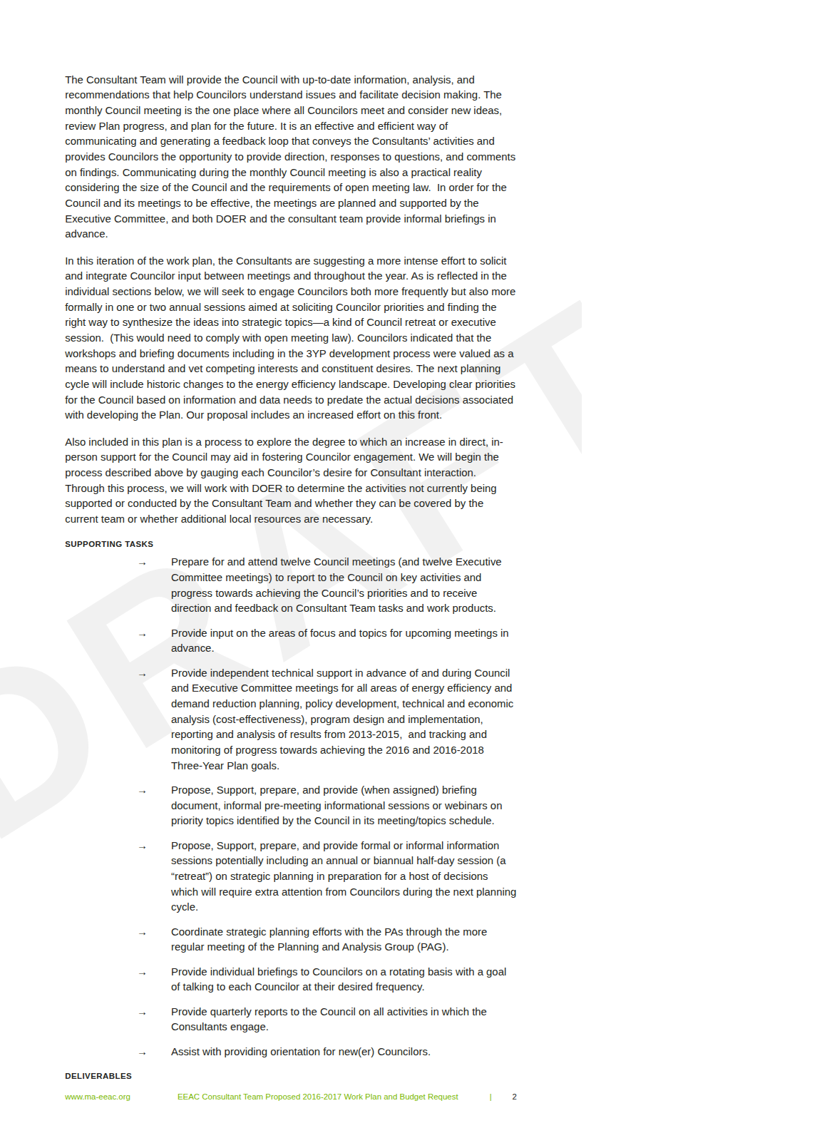DRAFT
The Consultant Team will provide the Council with up-to-date information, analysis, and recommendations that help Councilors understand issues and facilitate decision making. The monthly Council meeting is the one place where all Councilors meet and consider new ideas, review Plan progress, and plan for the future. It is an effective and efficient way of communicating and generating a feedback loop that conveys the Consultants’ activities and provides Councilors the opportunity to provide direction, responses to questions, and comments on findings. Communicating during the monthly Council meeting is also a practical reality considering the size of the Council and the requirements of open meeting law. In order for the Council and its meetings to be effective, the meetings are planned and supported by the Executive Committee, and both DOER and the consultant team provide informal briefings in advance.
In this iteration of the work plan, the Consultants are suggesting a more intense effort to solicit and integrate Councilor input between meetings and throughout the year. As is reflected in the individual sections below, we will seek to engage Councilors both more frequently but also more formally in one or two annual sessions aimed at soliciting Councilor priorities and finding the right way to synthesize the ideas into strategic topics—a kind of Council retreat or executive session. (This would need to comply with open meeting law). Councilors indicated that the workshops and briefing documents including in the 3YP development process were valued as a means to understand and vet competing interests and constituent desires. The next planning cycle will include historic changes to the energy efficiency landscape. Developing clear priorities for the Council based on information and data needs to predate the actual decisions associated with developing the Plan. Our proposal includes an increased effort on this front.
Also included in this plan is a process to explore the degree to which an increase in direct, in-person support for the Council may aid in fostering Councilor engagement. We will begin the process described above by gauging each Councilor’s desire for Consultant interaction. Through this process, we will work with DOER to determine the activities not currently being supported or conducted by the Consultant Team and whether they can be covered by the current team or whether additional local resources are necessary.
Supporting Tasks
Prepare for and attend twelve Council meetings (and twelve Executive Committee meetings) to report to the Council on key activities and progress towards achieving the Council’s priorities and to receive direction and feedback on Consultant Team tasks and work products.
Provide input on the areas of focus and topics for upcoming meetings in advance.
Provide independent technical support in advance of and during Council and Executive Committee meetings for all areas of energy efficiency and demand reduction planning, policy development, technical and economic analysis (cost-effectiveness), program design and implementation, reporting and analysis of results from 2013-2015, and tracking and monitoring of progress towards achieving the 2016 and 2016-2018 Three-Year Plan goals.
Propose, Support, prepare, and provide (when assigned) briefing document, informal pre-meeting informational sessions or webinars on priority topics identified by the Council in its meeting/topics schedule.
Propose, Support, prepare, and provide formal or informal information sessions potentially including an annual or biannual half-day session (a “retreat”) on strategic planning in preparation for a host of decisions which will require extra attention from Councilors during the next planning cycle.
Coordinate strategic planning efforts with the PAs through the more regular meeting of the Planning and Analysis Group (PAG).
Provide individual briefings to Councilors on a rotating basis with a goal of talking to each Councilor at their desired frequency.
Provide quarterly reports to the Council on all activities in which the Consultants engage.
Assist with providing orientation for new(er) Councilors.
Deliverables
www.ma-eeac.org EEAC Consultant Team Proposed 2016-2017 Work Plan and Budget Request | 2